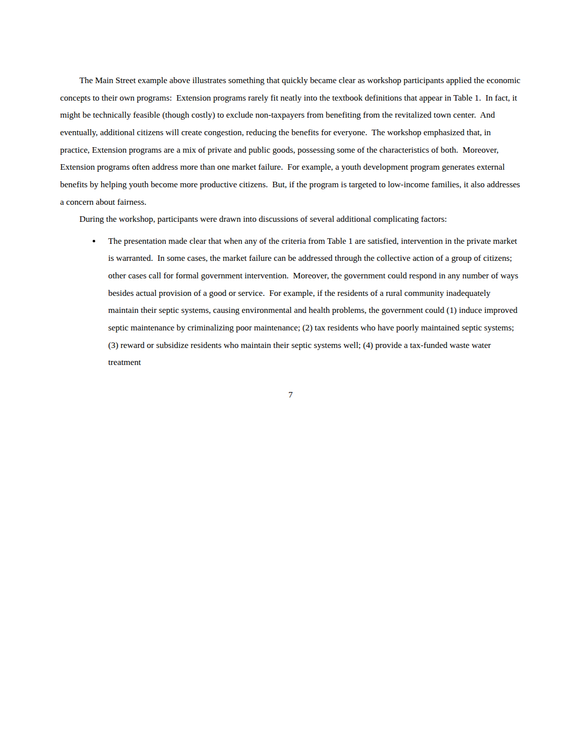The Main Street example above illustrates something that quickly became clear as workshop participants applied the economic concepts to their own programs: Extension programs rarely fit neatly into the textbook definitions that appear in Table 1. In fact, it might be technically feasible (though costly) to exclude non-taxpayers from benefiting from the revitalized town center. And eventually, additional citizens will create congestion, reducing the benefits for everyone. The workshop emphasized that, in practice, Extension programs are a mix of private and public goods, possessing some of the characteristics of both. Moreover, Extension programs often address more than one market failure. For example, a youth development program generates external benefits by helping youth become more productive citizens. But, if the program is targeted to low-income families, it also addresses a concern about fairness.
During the workshop, participants were drawn into discussions of several additional complicating factors:
The presentation made clear that when any of the criteria from Table 1 are satisfied, intervention in the private market is warranted. In some cases, the market failure can be addressed through the collective action of a group of citizens; other cases call for formal government intervention. Moreover, the government could respond in any number of ways besides actual provision of a good or service. For example, if the residents of a rural community inadequately maintain their septic systems, causing environmental and health problems, the government could (1) induce improved septic maintenance by criminalizing poor maintenance; (2) tax residents who have poorly maintained septic systems; (3) reward or subsidize residents who maintain their septic systems well; (4) provide a tax-funded waste water treatment
7